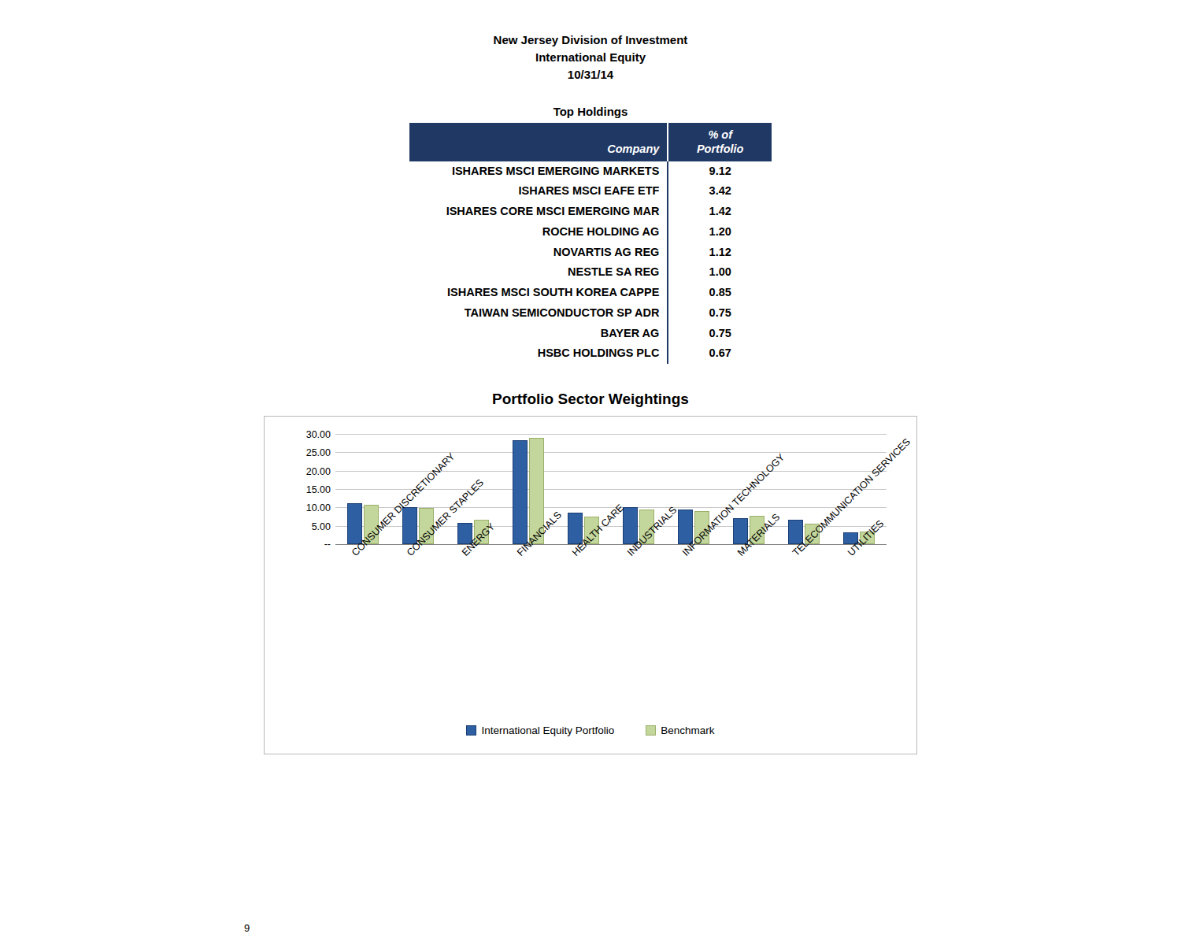New Jersey Division of Investment
International Equity
10/31/14
Top Holdings
| Company | % of Portfolio |
| --- | --- |
| ISHARES MSCI EMERGING MARKETS | 9.12 |
| ISHARES MSCI EAFE ETF | 3.42 |
| ISHARES CORE MSCI EMERGING MAR | 1.42 |
| ROCHE HOLDING AG | 1.20 |
| NOVARTIS AG REG | 1.12 |
| NESTLE SA REG | 1.00 |
| ISHARES MSCI SOUTH KOREA CAPPE | 0.85 |
| TAIWAN SEMICONDUCTOR SP ADR | 0.75 |
| BAYER AG | 0.75 |
| HSBC HOLDINGS PLC | 0.67 |
Portfolio Sector Weightings
30.00
25.00
20.00
15.00
10.00
5.00
--
CONSUMER DISCRETIONARY
CONSUMER STAPLES
ENERGY
FINANCIALS
HEALTH CARE
INDUSTRIALS
INFORMATION TECHNOLOGY
MATERIALS
TELECOMMUNICATION SERVICES
UTILITIES
International Equity Portfolio
Benchmark
9